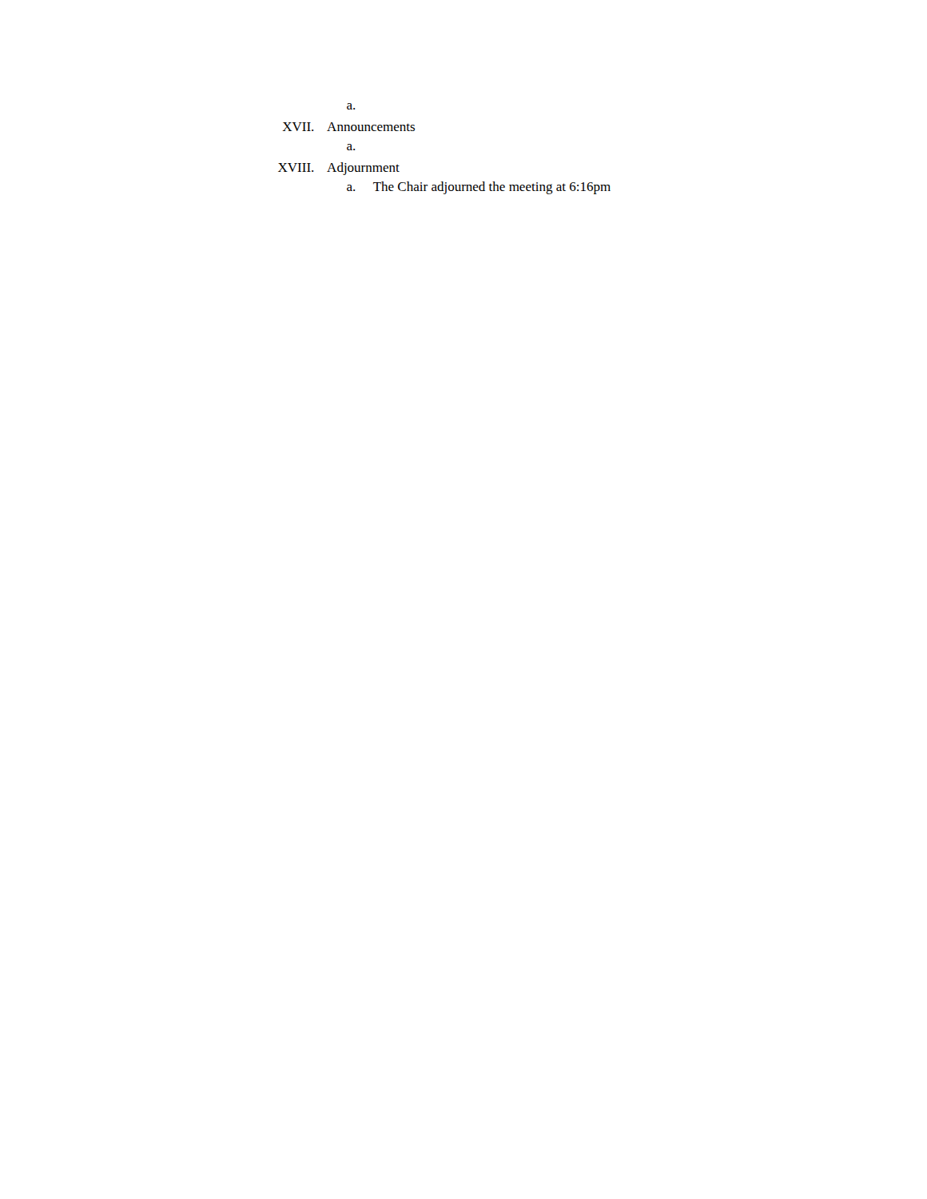Announcements
Adjournment
The Chair adjourned the meeting at 6:16pm